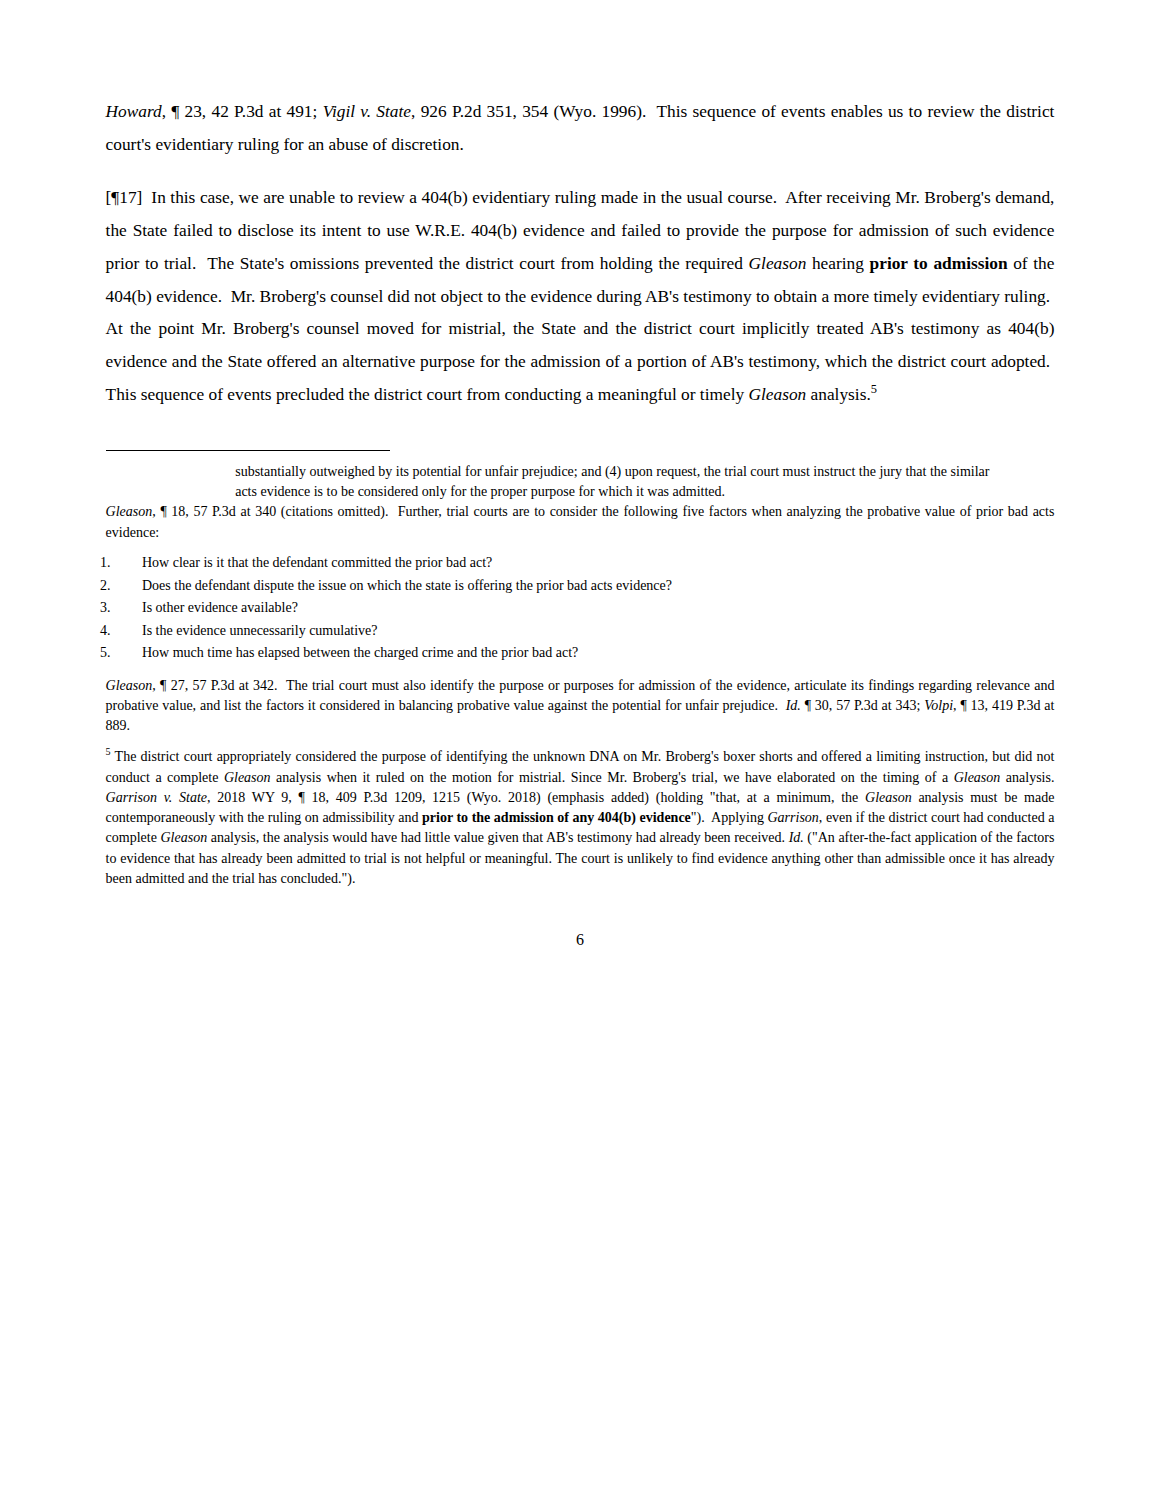Howard, ¶ 23, 42 P.3d at 491; Vigil v. State, 926 P.2d 351, 354 (Wyo. 1996). This sequence of events enables us to review the district court's evidentiary ruling for an abuse of discretion.
[¶17] In this case, we are unable to review a 404(b) evidentiary ruling made in the usual course. After receiving Mr. Broberg's demand, the State failed to disclose its intent to use W.R.E. 404(b) evidence and failed to provide the purpose for admission of such evidence prior to trial. The State's omissions prevented the district court from holding the required Gleason hearing prior to admission of the 404(b) evidence. Mr. Broberg's counsel did not object to the evidence during AB's testimony to obtain a more timely evidentiary ruling. At the point Mr. Broberg's counsel moved for mistrial, the State and the district court implicitly treated AB's testimony as 404(b) evidence and the State offered an alternative purpose for the admission of a portion of AB's testimony, which the district court adopted. This sequence of events precluded the district court from conducting a meaningful or timely Gleason analysis.5
substantially outweighed by its potential for unfair prejudice; and (4) upon request, the trial court must instruct the jury that the similar acts evidence is to be considered only for the proper purpose for which it was admitted.
Gleason, ¶ 18, 57 P.3d at 340 (citations omitted). Further, trial courts are to consider the following five factors when analyzing the probative value of prior bad acts evidence:
1. How clear is it that the defendant committed the prior bad act?
2. Does the defendant dispute the issue on which the state is offering the prior bad acts evidence?
3. Is other evidence available?
4. Is the evidence unnecessarily cumulative?
5. How much time has elapsed between the charged crime and the prior bad act?
Gleason, ¶ 27, 57 P.3d at 342. The trial court must also identify the purpose or purposes for admission of the evidence, articulate its findings regarding relevance and probative value, and list the factors it considered in balancing probative value against the potential for unfair prejudice. Id. ¶ 30, 57 P.3d at 343; Volpi, ¶ 13, 419 P.3d at 889.
5 The district court appropriately considered the purpose of identifying the unknown DNA on Mr. Broberg's boxer shorts and offered a limiting instruction, but did not conduct a complete Gleason analysis when it ruled on the motion for mistrial. Since Mr. Broberg's trial, we have elaborated on the timing of a Gleason analysis. Garrison v. State, 2018 WY 9, ¶ 18, 409 P.3d 1209, 1215 (Wyo. 2018) (emphasis added) (holding "that, at a minimum, the Gleason analysis must be made contemporaneously with the ruling on admissibility and prior to the admission of any 404(b) evidence"). Applying Garrison, even if the district court had conducted a complete Gleason analysis, the analysis would have had little value given that AB's testimony had already been received. Id. ("An after-the-fact application of the factors to evidence that has already been admitted to trial is not helpful or meaningful. The court is unlikely to find evidence anything other than admissible once it has already been admitted and the trial has concluded.").
6